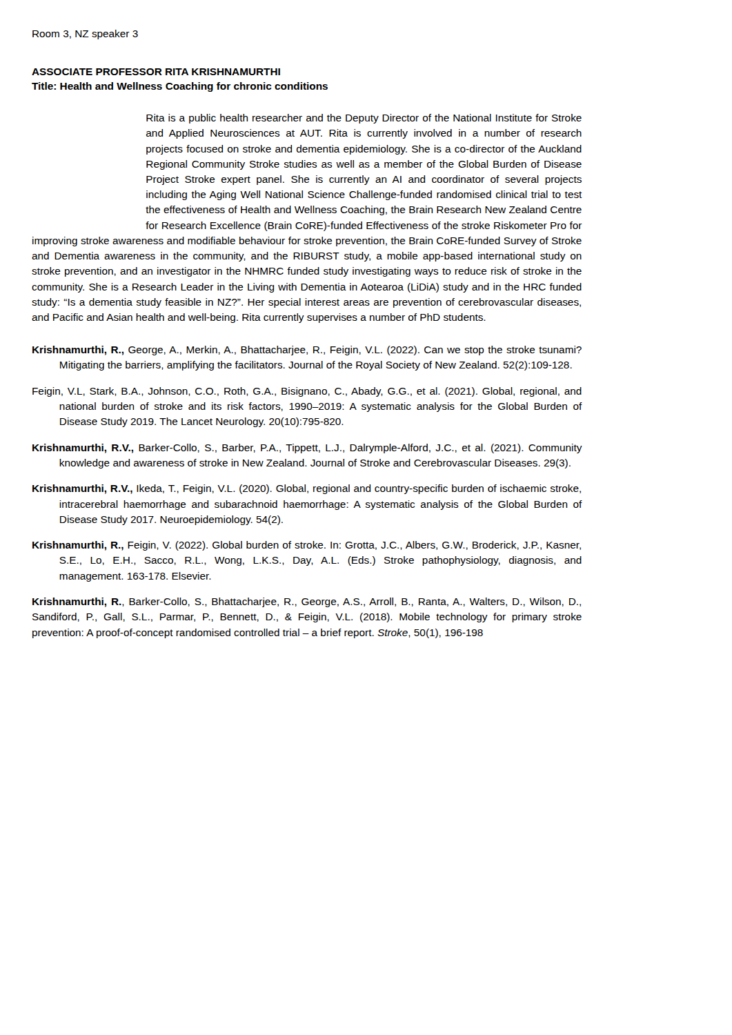Room 3, NZ speaker 3
ASSOCIATE PROFESSOR RITA KRISHNAMURTHI Title: Health and Wellness Coaching for chronic conditions
Rita is a public health researcher and the Deputy Director of the National Institute for Stroke and Applied Neurosciences at AUT. Rita is currently involved in a number of research projects focused on stroke and dementia epidemiology. She is a co-director of the Auckland Regional Community Stroke studies as well as a member of the Global Burden of Disease Project Stroke expert panel. She is currently an AI and coordinator of several projects including the Aging Well National Science Challenge-funded randomised clinical trial to test the effectiveness of Health and Wellness Coaching, the Brain Research New Zealand Centre for Research Excellence (Brain CoRE)-funded Effectiveness of the stroke Riskometer Pro for improving stroke awareness and modifiable behaviour for stroke prevention, the Brain CoRE-funded Survey of Stroke and Dementia awareness in the community, and the RIBURST study, a mobile app-based international study on stroke prevention, and an investigator in the NHMRC funded study investigating ways to reduce risk of stroke in the community. She is a Research Leader in the Living with Dementia in Aotearoa (LiDiA) study and in the HRC funded study: “Is a dementia study feasible in NZ?”. Her special interest areas are prevention of cerebrovascular diseases, and Pacific and Asian health and well-being. Rita currently supervises a number of PhD students.
Krishnamurthi, R., George, A., Merkin, A., Bhattacharjee, R., Feigin, V.L. (2022). Can we stop the stroke tsunami? Mitigating the barriers, amplifying the facilitators. Journal of the Royal Society of New Zealand. 52(2):109-128.
Feigin, V.L, Stark, B.A., Johnson, C.O., Roth, G.A., Bisignano, C., Abady, G.G., et al. (2021). Global, regional, and national burden of stroke and its risk factors, 1990–2019: A systematic analysis for the Global Burden of Disease Study 2019. The Lancet Neurology. 20(10):795-820.
Krishnamurthi, R.V., Barker-Collo, S., Barber, P.A., Tippett, L.J., Dalrymple-Alford, J.C., et al. (2021). Community knowledge and awareness of stroke in New Zealand. Journal of Stroke and Cerebrovascular Diseases. 29(3).
Krishnamurthi, R.V., Ikeda, T., Feigin, V.L. (2020). Global, regional and country-specific burden of ischaemic stroke, intracerebral haemorrhage and subarachnoid haemorrhage: A systematic analysis of the Global Burden of Disease Study 2017. Neuroepidemiology. 54(2).
Krishnamurthi, R., Feigin, V. (2022). Global burden of stroke. In: Grotta, J.C., Albers, G.W., Broderick, J.P., Kasner, S.E., Lo, E.H., Sacco, R.L., Wong, L.K.S., Day, A.L. (Eds.) Stroke pathophysiology, diagnosis, and management. 163-178. Elsevier.
Krishnamurthi, R., Barker-Collo, S., Bhattacharjee, R., George, A.S., Arroll, B., Ranta, A., Walters, D., Wilson, D., Sandiford, P., Gall, S.L., Parmar, P., Bennett, D., & Feigin, V.L. (2018). Mobile technology for primary stroke prevention: A proof-of-concept randomised controlled trial – a brief report. Stroke, 50(1), 196-198